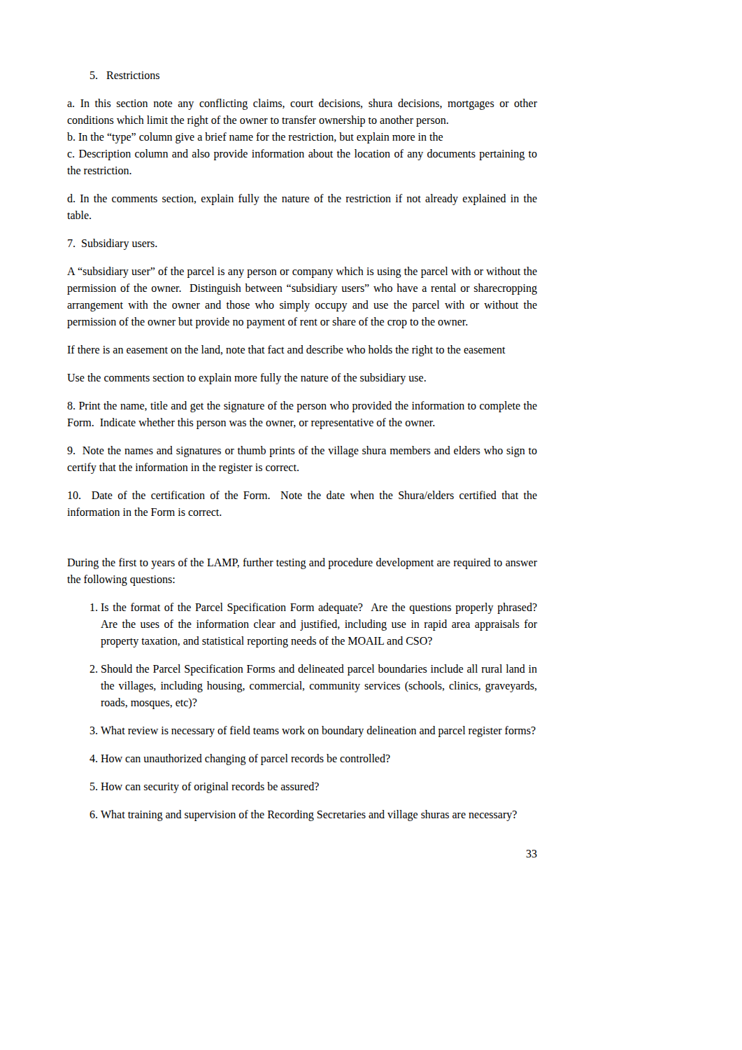5. Restrictions
a. In this section note any conflicting claims, court decisions, shura decisions, mortgages or other conditions which limit the right of the owner to transfer ownership to another person.
b. In the “type” column give a brief name for the restriction, but explain more in the
c. Description column and also provide information about the location of any documents pertaining to the restriction.
d. In the comments section, explain fully the nature of the restriction if not already explained in the table.
7. Subsidiary users.
A “subsidiary user” of the parcel is any person or company which is using the parcel with or without the permission of the owner. Distinguish between “subsidiary users” who have a rental or sharecropping arrangement with the owner and those who simply occupy and use the parcel with or without the permission of the owner but provide no payment of rent or share of the crop to the owner.
If there is an easement on the land, note that fact and describe who holds the right to the easement
Use the comments section to explain more fully the nature of the subsidiary use.
8. Print the name, title and get the signature of the person who provided the information to complete the Form. Indicate whether this person was the owner, or representative of the owner.
9. Note the names and signatures or thumb prints of the village shura members and elders who sign to certify that the information in the register is correct.
10. Date of the certification of the Form. Note the date when the Shura/elders certified that the information in the Form is correct.
During the first to years of the LAMP, further testing and procedure development are required to answer the following questions:
Is the format of the Parcel Specification Form adequate? Are the questions properly phrased? Are the uses of the information clear and justified, including use in rapid area appraisals for property taxation, and statistical reporting needs of the MOAIL and CSO?
Should the Parcel Specification Forms and delineated parcel boundaries include all rural land in the villages, including housing, commercial, community services (schools, clinics, graveyards, roads, mosques, etc)?
What review is necessary of field teams work on boundary delineation and parcel register forms?
How can unauthorized changing of parcel records be controlled?
How can security of original records be assured?
What training and supervision of the Recording Secretaries and village shuras are necessary?
33